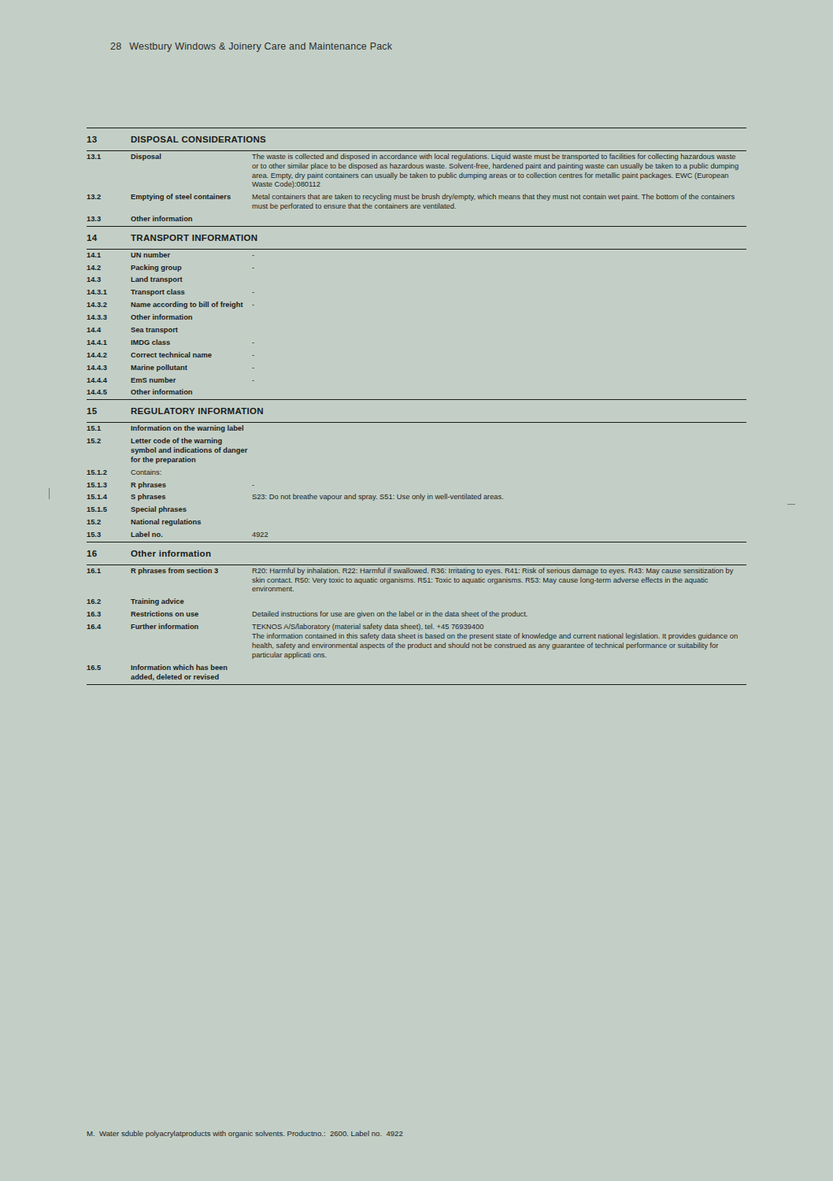28 Westbury Windows & Joinery Care and Maintenance Pack
| 13 | DISPOSAL CONSIDERATIONS |
| 13.1 | Disposal | The waste is collected and disposed in accordance with local regulations. Liquid waste must be transported to facilities for collecting hazardous waste or to other similar place to be disposed as hazardous waste. Solvent-free, hardened paint and painting waste can usually be taken to a public dumping area. Empty, dry paint containers can usually be taken to public dumping areas or to collection centres for metallic paint packages. EWC (European Waste Code):080112 |
| 13.2 | Emptying of steel containers | Metal containers that are taken to recycling must be brush dry/empty, which means that they must not contain wet paint. The bottom of the containers must be perforated to ensure that the containers are ventilated. |
| 13.3 | Other information | |
| 14 | TRANSPORT INFORMATION |
| 14.1 | UN number | - |
| 14.2 | Packing group | - |
| 14.3 | Land transport | |
| 14.3.1 | Transport class | - |
| 14.3.2 | Name according to bill of freight | - |
| 14.3.3 | Other information | |
| 14.4 | Sea transport | |
| 14.4.1 | IMDG class | - |
| 14.4.2 | Correct technical name | - |
| 14.4.3 | Marine pollutant | - |
| 14.4.4 | EmS number | - |
| 14.4.5 | Other information | |
| 15 | REGULATORY INFORMATION |
| 15.1 | Information on the warning label | |
| 15.2 | Letter code of the warning symbol and indications of danger for the preparation | |
| 15.1.2 | Contains: | |
| 15.1.3 | R phrases | - |
| 15.1.4 | S phrases | S23: Do not breathe vapour and spray. S51: Use only in well-ventilated areas. |
| 15.1.5 | Special phrases | |
| 15.2 | National regulations | |
| 15.3 | Label no. | 4922 |
| 16 | Other information |
| 16.1 | R phrases from section 3 | R20: Harmful by inhalation. R22: Harmful if swallowed. R36: Irritating to eyes. R41: Risk of serious damage to eyes. R43: May cause sensitization by skin contact. R50: Very toxic to aquatic organisms. R51: Toxic to aquatic organisms. R53: May cause long-term adverse effects in the aquatic environment. |
| 16.2 | Training advice | |
| 16.3 | Restrictions on use | Detailed instructions for use are given on the label or in the data sheet of the product. |
| 16.4 | Further information | TEKNOS A/S/laboratory (material safety data sheet), tel. +45 76939400 The information contained in this safety data sheet is based on the present state of knowledge and current national legislation. It provides guidance on health, safety and environmental aspects of the product and should not be construed as any guarantee of technical performance or suitability for particular applicati ons. |
| 16.5 | Information which has been added, deleted or revised | |
M. Water sduble polyacrylatproducts with organic solvents. Productno.: 2600. Label no. 4922